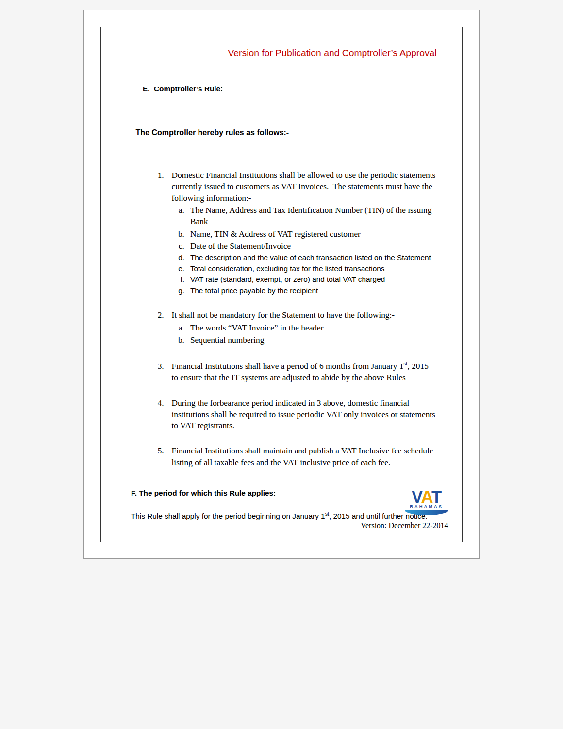Version for Publication and Comptroller’s Approval
E. Comptroller’s Rule:
The Comptroller hereby rules as follows:-
Domestic Financial Institutions shall be allowed to use the periodic statements currently issued to customers as VAT Invoices. The statements must have the following information:-
The Name, Address and Tax Identification Number (TIN) of the issuing Bank
Name, TIN & Address of VAT registered customer
Date of the Statement/Invoice
The description and the value of each transaction listed on the Statement
Total consideration, excluding tax for the listed transactions
VAT rate (standard, exempt, or zero) and total VAT charged
The total price payable by the recipient
It shall not be mandatory for the Statement to have the following:-
The words “VAT Invoice” in the header
Sequential numbering
Financial Institutions shall have a period of 6 months from January 1st, 2015 to ensure that the IT systems are adjusted to abide by the above Rules
During the forbearance period indicated in 3 above, domestic financial institutions shall be required to issue periodic VAT only invoices or statements to VAT registrants.
Financial Institutions shall maintain and publish a VAT Inclusive fee schedule listing of all taxable fees and the VAT inclusive price of each fee.
F. The period for which this Rule applies:
This Rule shall apply for the period beginning on January 1st, 2015 and until further notice.
VAT
BAHAMAS
Version: December 22-2014